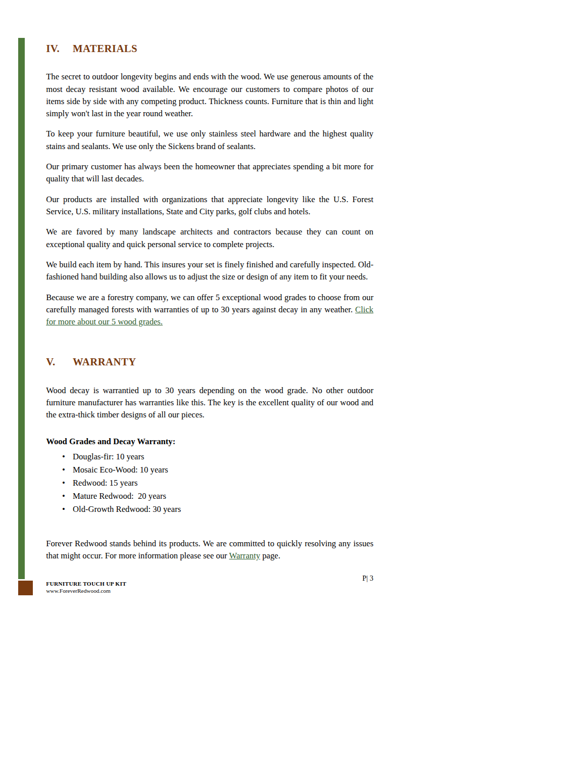IV. MATERIALS
The secret to outdoor longevity begins and ends with the wood. We use generous amounts of the most decay resistant wood available. We encourage our customers to compare photos of our items side by side with any competing product. Thickness counts. Furniture that is thin and light simply won't last in the year round weather.
To keep your furniture beautiful, we use only stainless steel hardware and the highest quality stains and sealants. We use only the Sickens brand of sealants.
Our primary customer has always been the homeowner that appreciates spending a bit more for quality that will last decades.
Our products are installed with organizations that appreciate longevity like the U.S. Forest Service, U.S. military installations, State and City parks, golf clubs and hotels.
We are favored by many landscape architects and contractors because they can count on exceptional quality and quick personal service to complete projects.
We build each item by hand. This insures your set is finely finished and carefully inspected. Old-fashioned hand building also allows us to adjust the size or design of any item to fit your needs.
Because we are a forestry company, we can offer 5 exceptional wood grades to choose from our carefully managed forests with warranties of up to 30 years against decay in any weather. Click for more about our 5 wood grades.
V. WARRANTY
Wood decay is warrantied up to 30 years depending on the wood grade. No other outdoor furniture manufacturer has warranties like this. The key is the excellent quality of our wood and the extra-thick timber designs of all our pieces.
Wood Grades and Decay Warranty:
Douglas-fir: 10 years
Mosaic Eco-Wood: 10 years
Redwood: 15 years
Mature Redwood: 20 years
Old-Growth Redwood: 30 years
Forever Redwood stands behind its products. We are committed to quickly resolving any issues that might occur. For more information please see our Warranty page.
P| 3
FURNITURE TOUCH UP KIT
www.ForeverRedwood.com